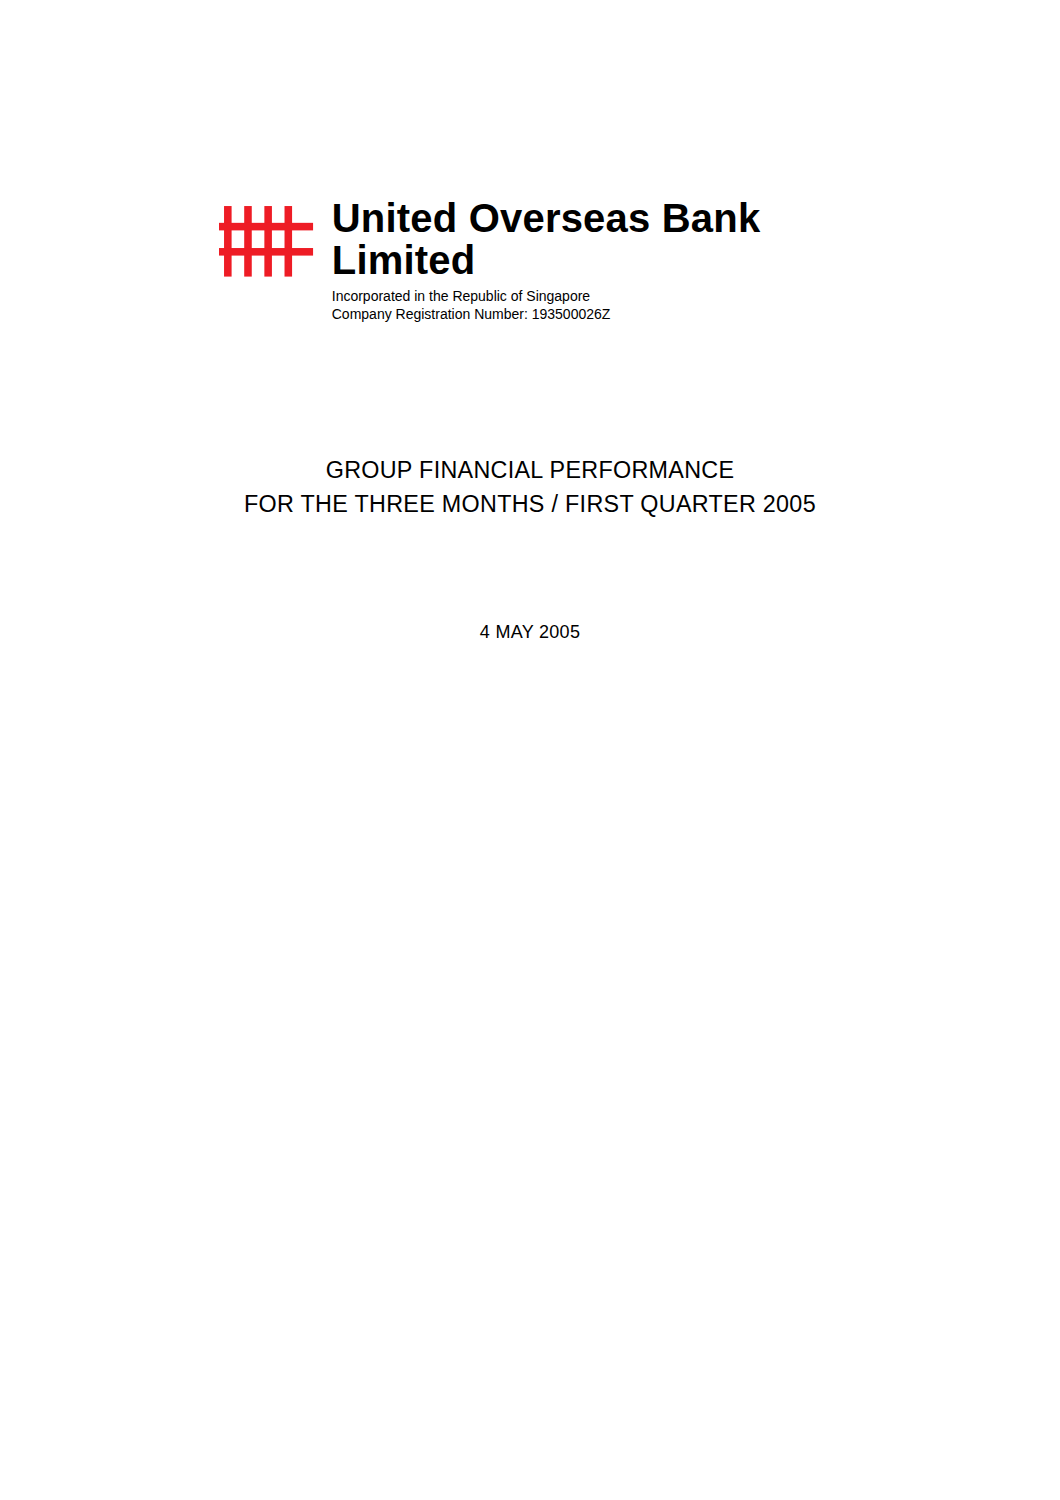United Overseas Bank Limited
Incorporated in the Republic of Singapore
Company Registration Number: 193500026Z
GROUP FINANCIAL PERFORMANCE
FOR THE THREE MONTHS / FIRST QUARTER 2005
4 MAY 2005